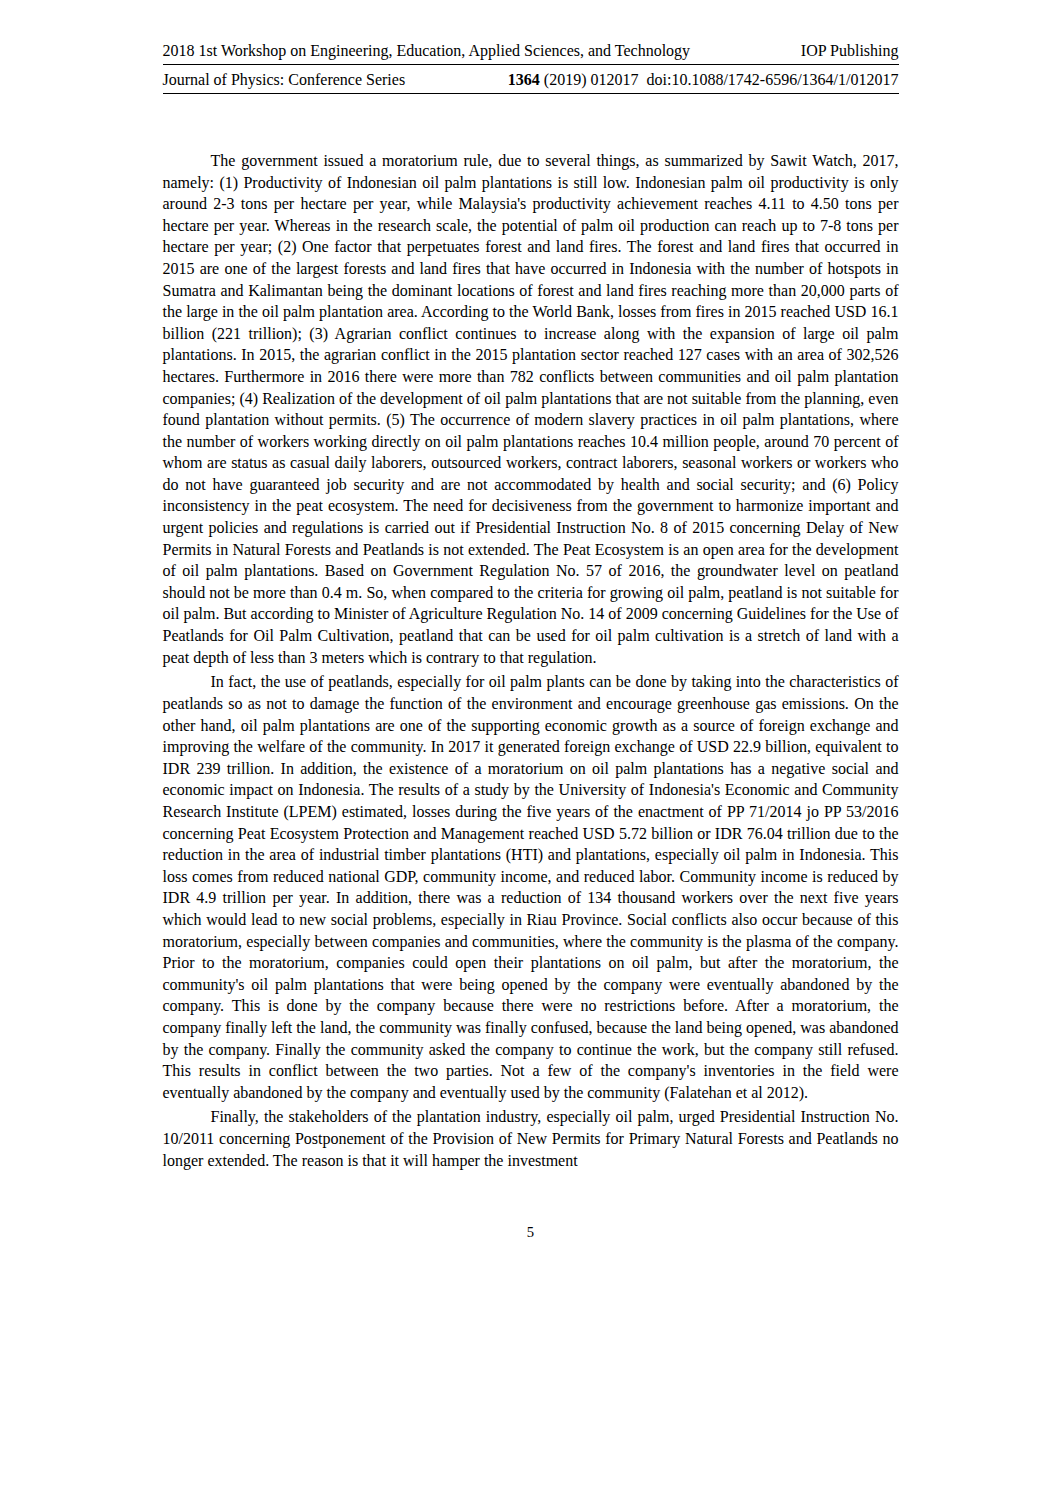2018 1st Workshop on Engineering, Education, Applied Sciences, and Technology IOP Publishing
Journal of Physics: Conference Series 1364 (2019) 012017 doi:10.1088/1742-6596/1364/1/012017
The government issued a moratorium rule, due to several things, as summarized by Sawit Watch, 2017, namely: (1) Productivity of Indonesian oil palm plantations is still low. Indonesian palm oil productivity is only around 2-3 tons per hectare per year, while Malaysia's productivity achievement reaches 4.11 to 4.50 tons per hectare per year. Whereas in the research scale, the potential of palm oil production can reach up to 7-8 tons per hectare per year; (2) One factor that perpetuates forest and land fires. The forest and land fires that occurred in 2015 are one of the largest forests and land fires that have occurred in Indonesia with the number of hotspots in Sumatra and Kalimantan being the dominant locations of forest and land fires reaching more than 20,000 parts of the large in the oil palm plantation area. According to the World Bank, losses from fires in 2015 reached USD 16.1 billion (221 trillion); (3) Agrarian conflict continues to increase along with the expansion of large oil palm plantations. In 2015, the agrarian conflict in the 2015 plantation sector reached 127 cases with an area of 302,526 hectares. Furthermore in 2016 there were more than 782 conflicts between communities and oil palm plantation companies; (4) Realization of the development of oil palm plantations that are not suitable from the planning, even found plantation without permits. (5) The occurrence of modern slavery practices in oil palm plantations, where the number of workers working directly on oil palm plantations reaches 10.4 million people, around 70 percent of whom are status as casual daily laborers, outsourced workers, contract laborers, seasonal workers or workers who do not have guaranteed job security and are not accommodated by health and social security; and (6) Policy inconsistency in the peat ecosystem. The need for decisiveness from the government to harmonize important and urgent policies and regulations is carried out if Presidential Instruction No. 8 of 2015 concerning Delay of New Permits in Natural Forests and Peatlands is not extended. The Peat Ecosystem is an open area for the development of oil palm plantations. Based on Government Regulation No. 57 of 2016, the groundwater level on peatland should not be more than 0.4 m. So, when compared to the criteria for growing oil palm, peatland is not suitable for oil palm. But according to Minister of Agriculture Regulation No. 14 of 2009 concerning Guidelines for the Use of Peatlands for Oil Palm Cultivation, peatland that can be used for oil palm cultivation is a stretch of land with a peat depth of less than 3 meters which is contrary to that regulation.
In fact, the use of peatlands, especially for oil palm plants can be done by taking into the characteristics of peatlands so as not to damage the function of the environment and encourage greenhouse gas emissions. On the other hand, oil palm plantations are one of the supporting economic growth as a source of foreign exchange and improving the welfare of the community. In 2017 it generated foreign exchange of USD 22.9 billion, equivalent to IDR 239 trillion. In addition, the existence of a moratorium on oil palm plantations has a negative social and economic impact on Indonesia. The results of a study by the University of Indonesia's Economic and Community Research Institute (LPEM) estimated, losses during the five years of the enactment of PP 71/2014 jo PP 53/2016 concerning Peat Ecosystem Protection and Management reached USD 5.72 billion or IDR 76.04 trillion due to the reduction in the area of industrial timber plantations (HTI) and plantations, especially oil palm in Indonesia. This loss comes from reduced national GDP, community income, and reduced labor. Community income is reduced by IDR 4.9 trillion per year. In addition, there was a reduction of 134 thousand workers over the next five years which would lead to new social problems, especially in Riau Province. Social conflicts also occur because of this moratorium, especially between companies and communities, where the community is the plasma of the company. Prior to the moratorium, companies could open their plantations on oil palm, but after the moratorium, the community's oil palm plantations that were being opened by the company were eventually abandoned by the company. This is done by the company because there were no restrictions before. After a moratorium, the company finally left the land, the community was finally confused, because the land being opened, was abandoned by the company. Finally the community asked the company to continue the work, but the company still refused. This results in conflict between the two parties. Not a few of the company's inventories in the field were eventually abandoned by the company and eventually used by the community (Falatehan et al 2012).
Finally, the stakeholders of the plantation industry, especially oil palm, urged Presidential Instruction No. 10/2011 concerning Postponement of the Provision of New Permits for Primary Natural Forests and Peatlands no longer extended. The reason is that it will hamper the investment
5